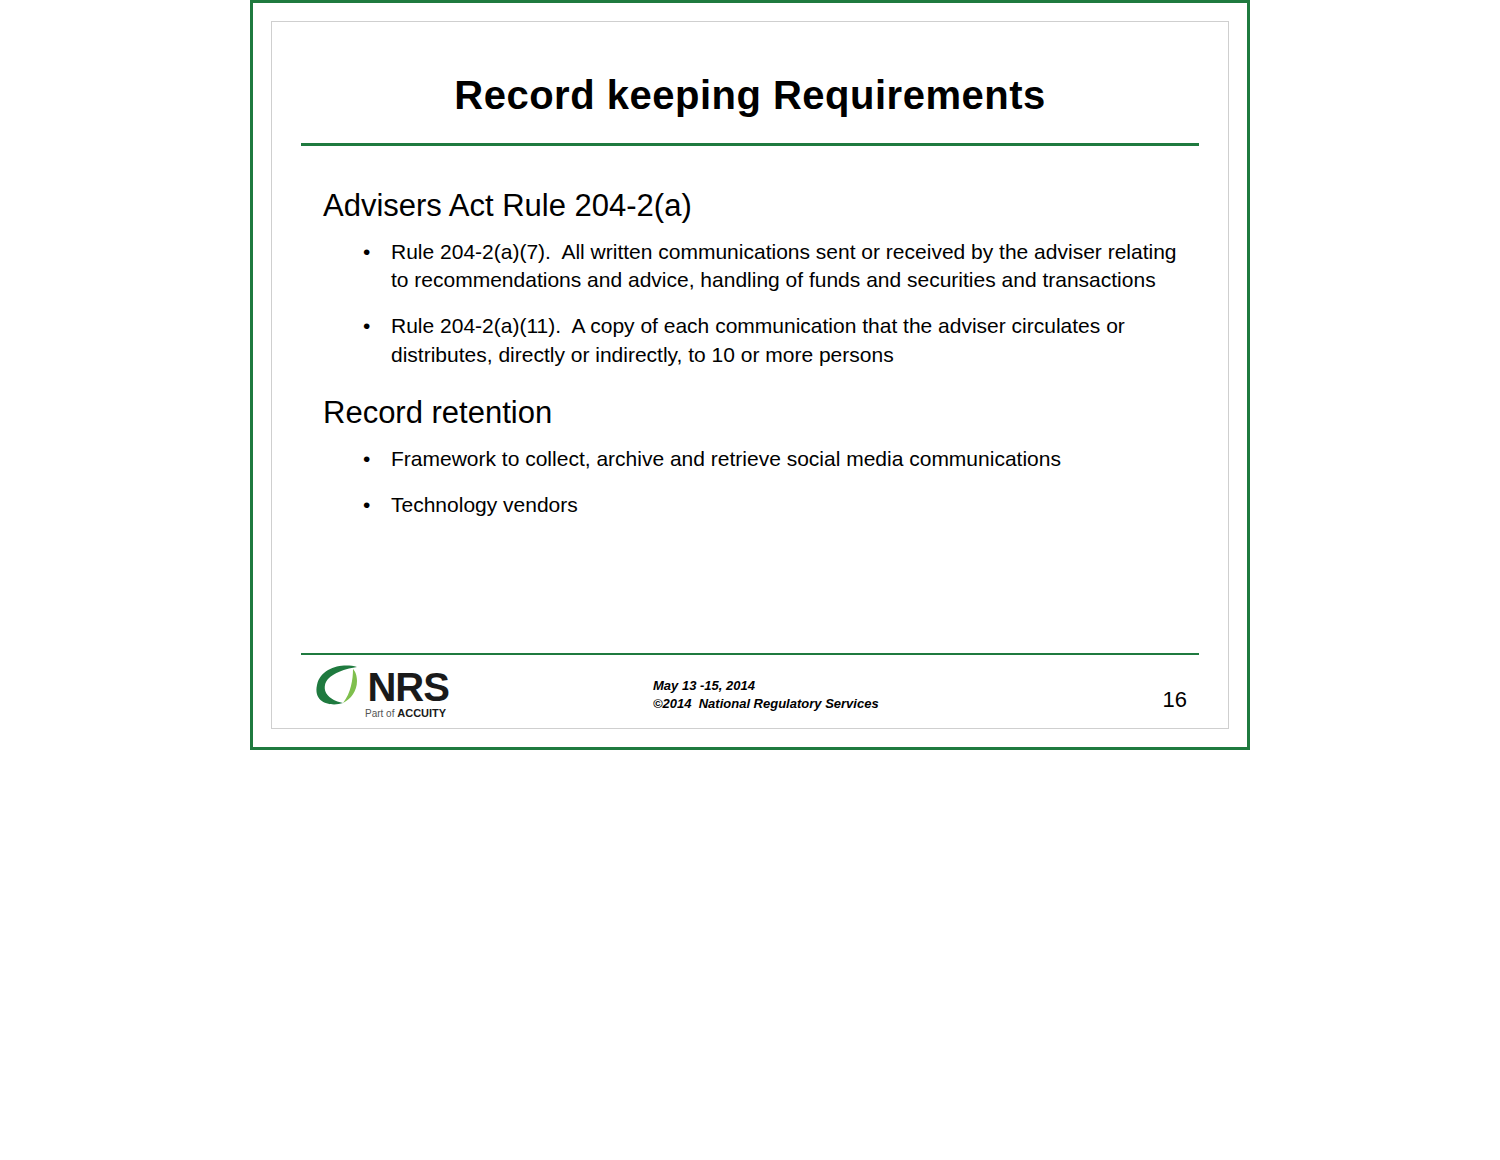Record keeping Requirements
Advisers Act Rule 204-2(a)
Rule 204-2(a)(7). All written communications sent or received by the adviser relating to recommendations and advice, handling of funds and securities and transactions
Rule 204-2(a)(11). A copy of each communication that the adviser circulates or distributes, directly or indirectly, to 10 or more persons
Record retention
Framework to collect, archive and retrieve social media communications
Technology vendors
NRS
Part of ACCUITY
May 13 -15, 2014
©2014 National Regulatory Services
16